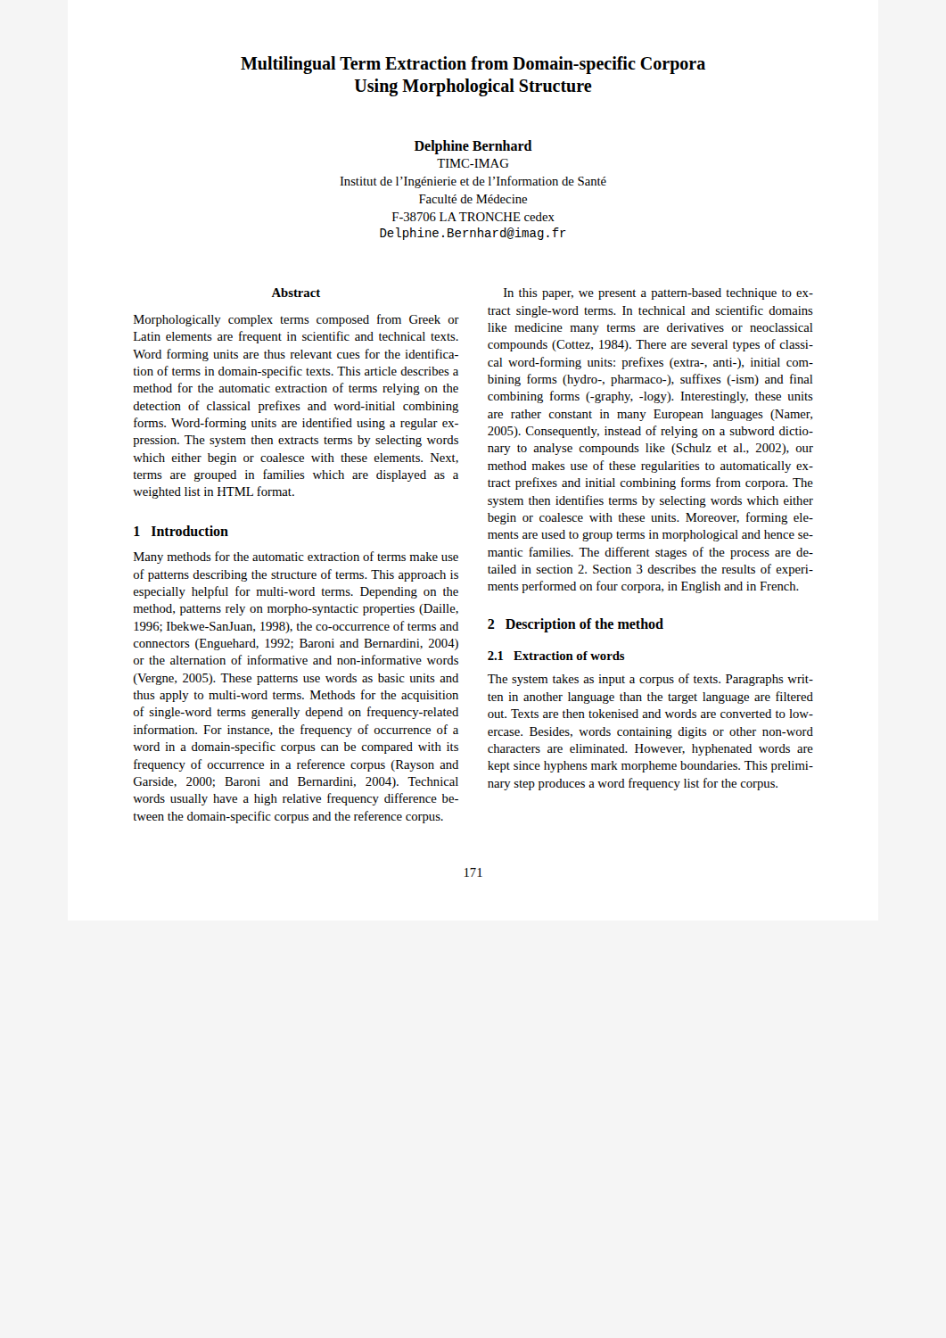Multilingual Term Extraction from Domain-specific Corpora
Using Morphological Structure
Delphine Bernhard
TIMC-IMAG
Institut de l’Ingénierie et de l’Information de Santé
Faculté de Médecine
F-38706 LA TRONCHE cedex
Delphine.Bernhard@imag.fr
Abstract
Morphologically complex terms composed from Greek or Latin elements are frequent in scientific and technical texts. Word forming units are thus relevant cues for the identification of terms in domain-specific texts. This article describes a method for the automatic extraction of terms relying on the detection of classical prefixes and word-initial combining forms. Word-forming units are identified using a regular expression. The system then extracts terms by selecting words which either begin or coalesce with these elements. Next, terms are grouped in families which are displayed as a weighted list in HTML format.
1 Introduction
Many methods for the automatic extraction of terms make use of patterns describing the structure of terms. This approach is especially helpful for multi-word terms. Depending on the method, patterns rely on morpho-syntactic properties (Daille, 1996; Ibekwe-SanJuan, 1998), the co-occurrence of terms and connectors (Enguehard, 1992; Baroni and Bernardini, 2004) or the alternation of informative and non-informative words (Vergne, 2005). These patterns use words as basic units and thus apply to multi-word terms. Methods for the acquisition of single-word terms generally depend on frequency-related information. For instance, the frequency of occurrence of a word in a domain-specific corpus can be compared with its frequency of occurrence in a reference corpus (Rayson and Garside, 2000; Baroni and Bernardini, 2004). Technical words usually have a high relative frequency difference between the domain-specific corpus and the reference corpus.
In this paper, we present a pattern-based technique to extract single-word terms. In technical and scientific domains like medicine many terms are derivatives or neoclassical compounds (Cottez, 1984). There are several types of classical word-forming units: prefixes (extra-, anti-), initial combining forms (hydro-, pharmaco-), suffixes (-ism) and final combining forms (-graphy, -logy). Interestingly, these units are rather constant in many European languages (Namer, 2005). Consequently, instead of relying on a subword dictionary to analyse compounds like (Schulz et al., 2002), our method makes use of these regularities to automatically extract prefixes and initial combining forms from corpora. The system then identifies terms by selecting words which either begin or coalesce with these units. Moreover, forming elements are used to group terms in morphological and hence semantic families. The different stages of the process are detailed in section 2. Section 3 describes the results of experiments performed on four corpora, in English and in French.
2 Description of the method
2.1 Extraction of words
The system takes as input a corpus of texts. Paragraphs written in another language than the target language are filtered out. Texts are then tokenised and words are converted to lowercase. Besides, words containing digits or other non-word characters are eliminated. However, hyphenated words are kept since hyphens mark morpheme boundaries. This preliminary step produces a word frequency list for the corpus.
171